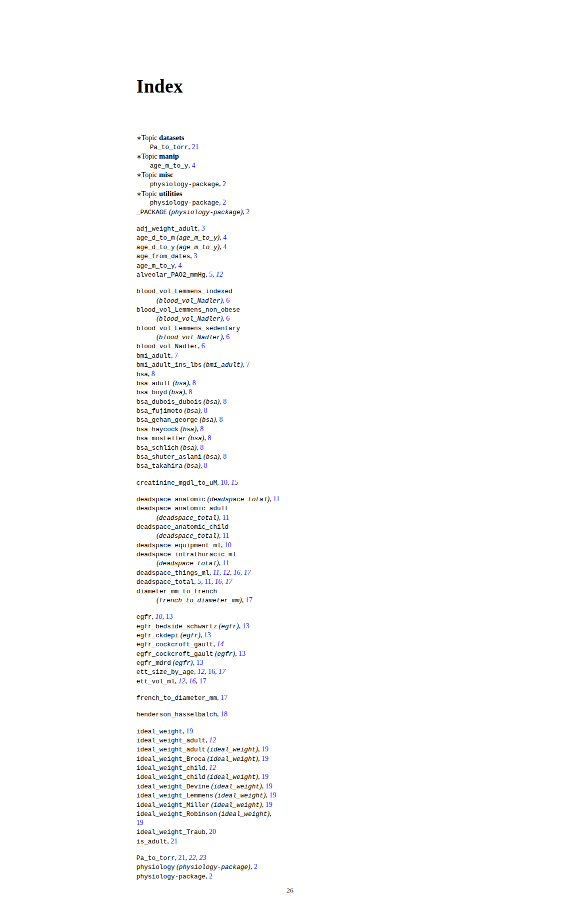Index
∗Topic datasets
Pa_to_torr, 21
∗Topic manip
age_m_to_y, 4
∗Topic misc
physiology-package, 2
∗Topic utilities
physiology-package, 2
_PACKAGE (physiology-package), 2
adj_weight_adult, 3
age_d_to_m (age_m_to_y), 4
age_d_to_y (age_m_to_y), 4
age_from_dates, 3
age_m_to_y, 4
alveolar_PAO2_mmHg, 5, 12
blood_vol_Lemmens_indexed
(blood_vol_Nadler), 6
blood_vol_Lemmens_non_obese
(blood_vol_Nadler), 6
blood_vol_Lemmens_sedentary
(blood_vol_Nadler), 6
blood_vol_Nadler, 6
bmi_adult, 7
bmi_adult_ins_lbs (bmi_adult), 7
bsa, 8
bsa_adult (bsa), 8
bsa_boyd (bsa), 8
bsa_dubois_dubois (bsa), 8
bsa_fujimoto (bsa), 8
bsa_gehan_george (bsa), 8
bsa_haycock (bsa), 8
bsa_mosteller (bsa), 8
bsa_schlich (bsa), 8
bsa_shuter_aslani (bsa), 8
bsa_takahira (bsa), 8
creatinine_mgdl_to_uM, 10, 15
deadspace_anatomic (deadspace_total), 11
deadspace_anatomic_adult
(deadspace_total), 11
deadspace_anatomic_child
(deadspace_total), 11
deadspace_equipment_ml, 10
deadspace_intrathoracic_ml
(deadspace_total), 11
deadspace_things_ml, 11, 12, 16, 17
deadspace_total, 5, 11, 16, 17
diameter_mm_to_french
(french_to_diameter_mm), 17
egfr, 10, 13
egfr_bedside_schwartz (egfr), 13
egfr_ckdepi (egfr), 13
egfr_cockcroft_gault, 14
egfr_cockcroft_gault (egfr), 13
egfr_mdrd (egfr), 13
ett_size_by_age, 12, 16, 17
ett_vol_ml, 12, 16, 17
french_to_diameter_mm, 17
henderson_hasselbalch, 18
ideal_weight, 19
ideal_weight_adult, 12
ideal_weight_adult (ideal_weight), 19
ideal_weight_Broca (ideal_weight), 19
ideal_weight_child, 12
ideal_weight_child (ideal_weight), 19
ideal_weight_Devine (ideal_weight), 19
ideal_weight_Lemmens (ideal_weight), 19
ideal_weight_Miller (ideal_weight), 19
ideal_weight_Robinson (ideal_weight), 19
ideal_weight_Traub, 20
is_adult, 21
Pa_to_torr, 21, 22, 23
physiology (physiology-package), 2
physiology-package, 2
26